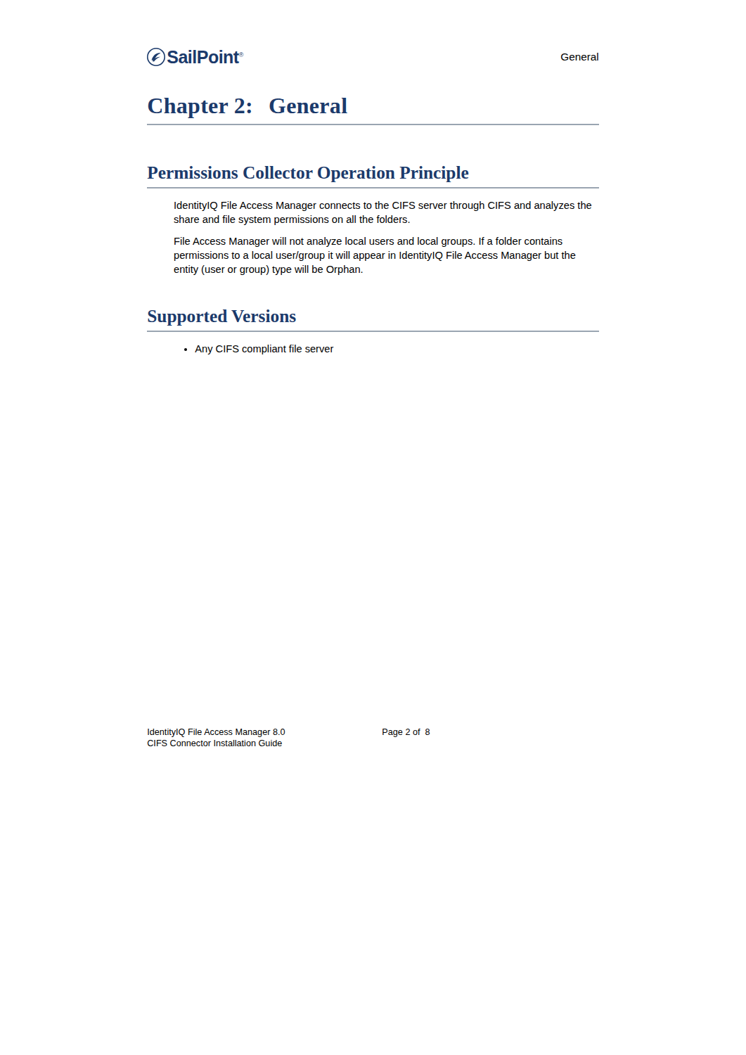SailPoint®
General
Chapter 2: General
Permissions Collector Operation Principle
IdentityIQ File Access Manager connects to the CIFS server through CIFS and analyzes the share and file system permissions on all the folders.
File Access Manager will not analyze local users and local groups. If a folder contains permissions to a local user/group it will appear in IdentityIQ File Access Manager but the entity (user or group) type will be Orphan.
Supported Versions
Any CIFS compliant file server
IdentityIQ File Access Manager 8.0
CIFS Connector Installation Guide
Page 2 of 8